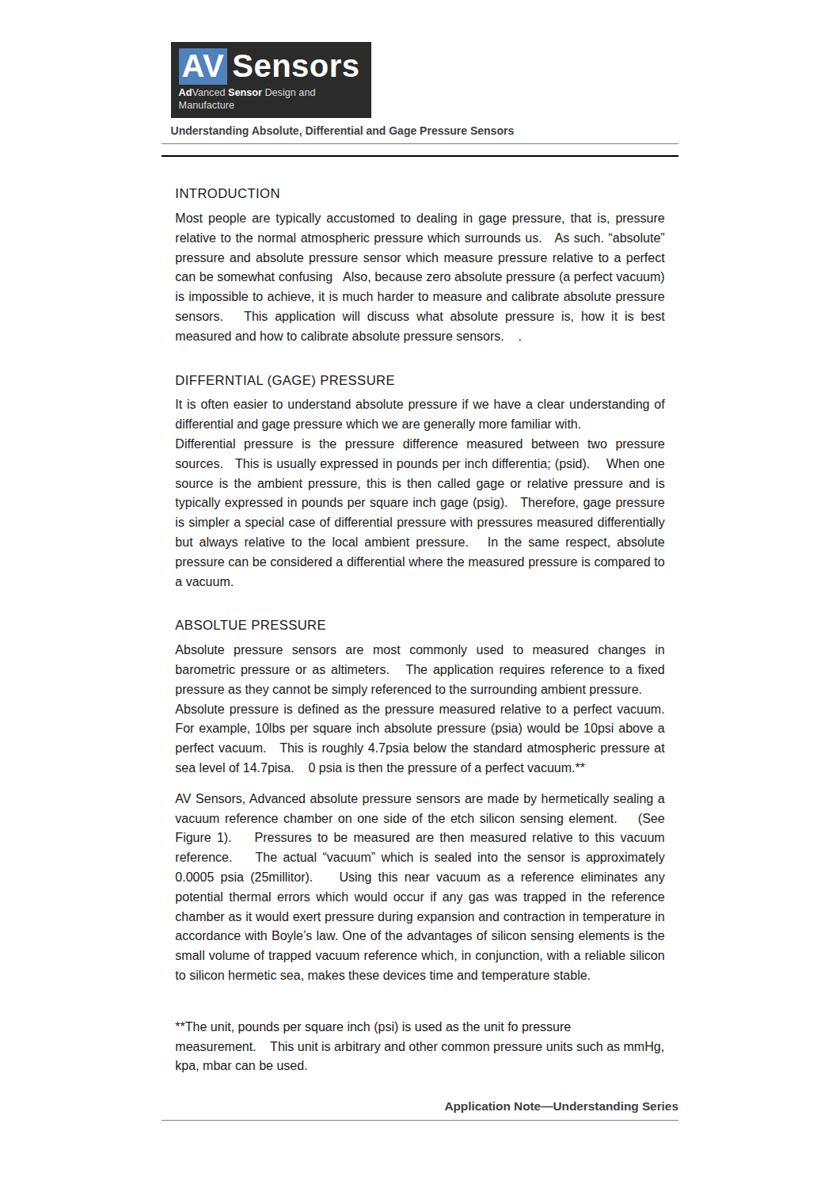AV Sensors
Ad Vanced Sensor Design and Manufacture
Understanding Absolute, Differential and Gage Pressure Sensors
INTRODUCTION
Most people are typically accustomed to dealing in gage pressure, that is, pressure relative to the normal atmospheric pressure which surrounds us. As such. “absolute” pressure and absolute pressure sensor which measure pressure relative to a perfect can be somewhat confusing Also, because zero absolute pressure (a perfect vacuum) is impossible to achieve, it is much harder to measure and calibrate absolute pressure sensors. This application will discuss what absolute pressure is, how it is best measured and how to calibrate absolute pressure sensors. .
DIFFERNTIAL (GAGE) PRESSURE
It is often easier to understand absolute pressure if we have a clear understanding of differential and gage pressure which we are generally more familiar with.
Differential pressure is the pressure difference measured between two pressure sources. This is usually expressed in pounds per inch differentia; (psid). When one source is the ambient pressure, this is then called gage or relative pressure and is typically expressed in pounds per square inch gage (psig). Therefore, gage pressure is simpler a special case of differential pressure with pressures measured differentially but always relative to the local ambient pressure. In the same respect, absolute pressure can be considered a differential where the measured pressure is compared to a vacuum.
ABSOLTUE PRESSURE
Absolute pressure sensors are most commonly used to measured changes in barometric pressure or as altimeters. The application requires reference to a fixed pressure as they cannot be simply referenced to the surrounding ambient pressure.
Absolute pressure is defined as the pressure measured relative to a perfect vacuum. For example, 10lbs per square inch absolute pressure (psia) would be 10psi above a perfect vacuum. This is roughly 4.7psia below the standard atmospheric pressure at sea level of 14.7pisa. 0 psia is then the pressure of a perfect vacuum.**
AV Sensors, Advanced absolute pressure sensors are made by hermetically sealing a vacuum reference chamber on one side of the etch silicon sensing element. (See Figure 1). Pressures to be measured are then measured relative to this vacuum reference. The actual “vacuum” which is sealed into the sensor is approximately 0.0005 psia (25millitor). Using this near vacuum as a reference eliminates any potential thermal errors which would occur if any gas was trapped in the reference chamber as it would exert pressure during expansion and contraction in temperature in accordance with Boyle’s law. One of the advantages of silicon sensing elements is the small volume of trapped vacuum reference which, in conjunction, with a reliable silicon to silicon hermetic sea, makes these devices time and temperature stable.
**The unit, pounds per square inch (psi) is used as the unit fo pressure measurement. This unit is arbitrary and other common pressure units such as mmHg, kpa, mbar can be used.
Application Note—Understanding Series